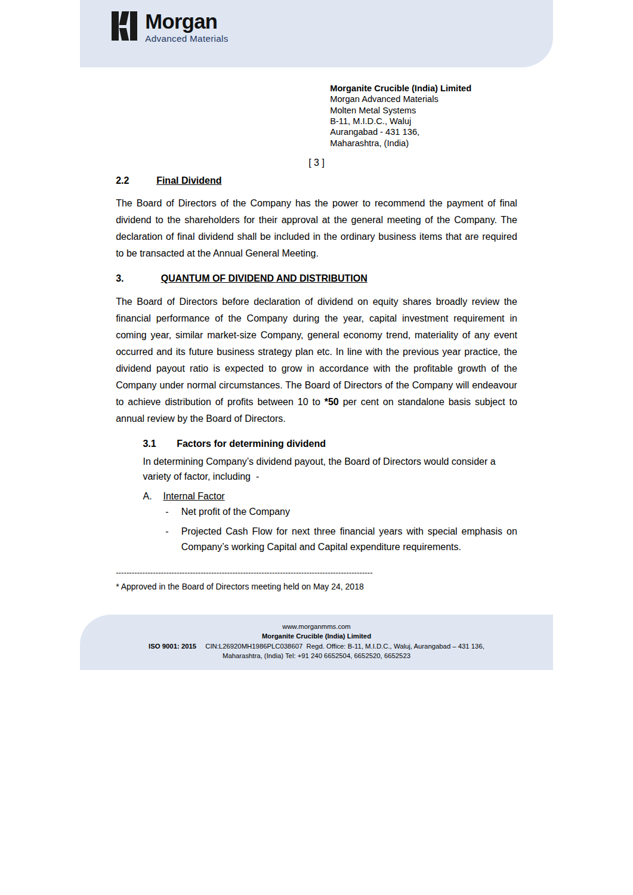Morgan
Advanced Materials
Morganite Crucible (India) Limited
Morgan Advanced Materials
Molten Metal Systems
B-11, M.I.D.C., Waluj
Aurangabad - 431 136,
Maharashtra, (India)
[ 3 ]
2.2 Final Dividend
The Board of Directors of the Company has the power to recommend the payment of final dividend to the shareholders for their approval at the general meeting of the Company. The declaration of final dividend shall be included in the ordinary business items that are required to be transacted at the Annual General Meeting.
3. QUANTUM OF DIVIDEND AND DISTRIBUTION
The Board of Directors before declaration of dividend on equity shares broadly review the financial performance of the Company during the year, capital investment requirement in coming year, similar market-size Company, general economy trend, materiality of any event occurred and its future business strategy plan etc. In line with the previous year practice, the dividend payout ratio is expected to grow in accordance with the profitable growth of the Company under normal circumstances. The Board of Directors of the Company will endeavour to achieve distribution of profits between 10 to *50 per cent on standalone basis subject to annual review by the Board of Directors.
3.1 Factors for determining dividend
In determining Company’s dividend payout, the Board of Directors would consider a variety of factor, including -
A. Internal Factor
Net profit of the Company
Projected Cash Flow for next three financial years with special emphasis on Company’s working Capital and Capital expenditure requirements.
-------------------------------------------------------------------------------------------------
* Approved in the Board of Directors meeting held on May 24, 2018
www.morganmms.com
Morganite Crucible (India) Limited
ISO 9001: 2015 CIN:L26920MH1986PLC038607 Regd. Office: B-11, M.I.D.C., Waluj, Aurangabad – 431 136,
Maharashtra, (India) Tel: +91 240 6652504, 6652520, 6652523